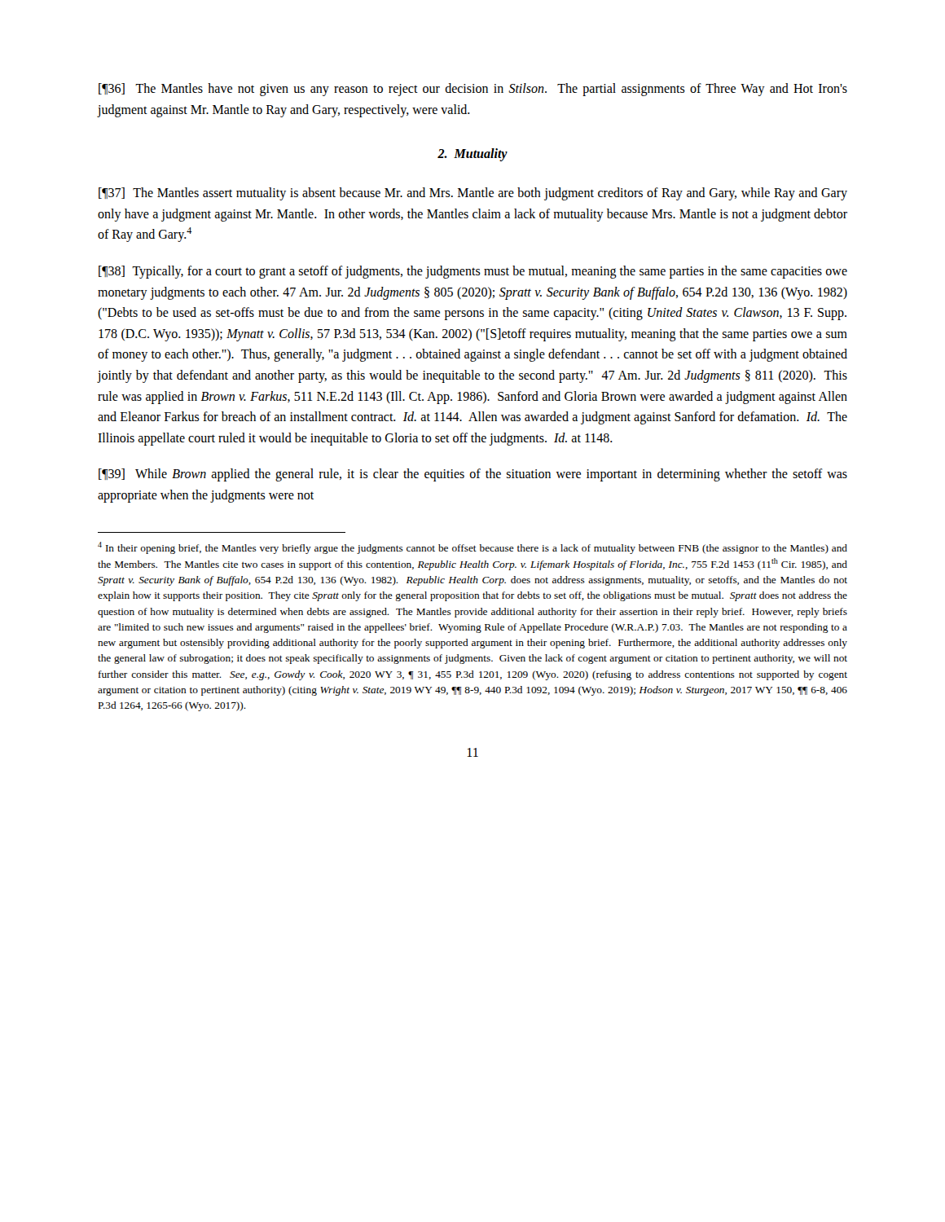[¶36] The Mantles have not given us any reason to reject our decision in Stilson. The partial assignments of Three Way and Hot Iron's judgment against Mr. Mantle to Ray and Gary, respectively, were valid.
2. Mutuality
[¶37] The Mantles assert mutuality is absent because Mr. and Mrs. Mantle are both judgment creditors of Ray and Gary, while Ray and Gary only have a judgment against Mr. Mantle. In other words, the Mantles claim a lack of mutuality because Mrs. Mantle is not a judgment debtor of Ray and Gary.4
[¶38] Typically, for a court to grant a setoff of judgments, the judgments must be mutual, meaning the same parties in the same capacities owe monetary judgments to each other. 47 Am. Jur. 2d Judgments § 805 (2020); Spratt v. Security Bank of Buffalo, 654 P.2d 130, 136 (Wyo. 1982) ("Debts to be used as set-offs must be due to and from the same persons in the same capacity." (citing United States v. Clawson, 13 F. Supp. 178 (D.C. Wyo. 1935)); Mynatt v. Collis, 57 P.3d 513, 534 (Kan. 2002) ("[S]etoff requires mutuality, meaning that the same parties owe a sum of money to each other."). Thus, generally, "a judgment . . . obtained against a single defendant . . . cannot be set off with a judgment obtained jointly by that defendant and another party, as this would be inequitable to the second party." 47 Am. Jur. 2d Judgments § 811 (2020). This rule was applied in Brown v. Farkus, 511 N.E.2d 1143 (Ill. Ct. App. 1986). Sanford and Gloria Brown were awarded a judgment against Allen and Eleanor Farkus for breach of an installment contract. Id. at 1144. Allen was awarded a judgment against Sanford for defamation. Id. The Illinois appellate court ruled it would be inequitable to Gloria to set off the judgments. Id. at 1148.
[¶39] While Brown applied the general rule, it is clear the equities of the situation were important in determining whether the setoff was appropriate when the judgments were not
4 In their opening brief, the Mantles very briefly argue the judgments cannot be offset because there is a lack of mutuality between FNB (the assignor to the Mantles) and the Members. The Mantles cite two cases in support of this contention, Republic Health Corp. v. Lifemark Hospitals of Florida, Inc., 755 F.2d 1453 (11th Cir. 1985), and Spratt v. Security Bank of Buffalo, 654 P.2d 130, 136 (Wyo. 1982). Republic Health Corp. does not address assignments, mutuality, or setoffs, and the Mantles do not explain how it supports their position. They cite Spratt only for the general proposition that for debts to set off, the obligations must be mutual. Spratt does not address the question of how mutuality is determined when debts are assigned. The Mantles provide additional authority for their assertion in their reply brief. However, reply briefs are "limited to such new issues and arguments" raised in the appellees' brief. Wyoming Rule of Appellate Procedure (W.R.A.P.) 7.03. The Mantles are not responding to a new argument but ostensibly providing additional authority for the poorly supported argument in their opening brief. Furthermore, the additional authority addresses only the general law of subrogation; it does not speak specifically to assignments of judgments. Given the lack of cogent argument or citation to pertinent authority, we will not further consider this matter. See, e.g., Gowdy v. Cook, 2020 WY 3, ¶ 31, 455 P.3d 1201, 1209 (Wyo. 2020) (refusing to address contentions not supported by cogent argument or citation to pertinent authority) (citing Wright v. State, 2019 WY 49, ¶¶ 8-9, 440 P.3d 1092, 1094 (Wyo. 2019); Hodson v. Sturgeon, 2017 WY 150, ¶¶ 6-8, 406 P.3d 1264, 1265-66 (Wyo. 2017)).
11